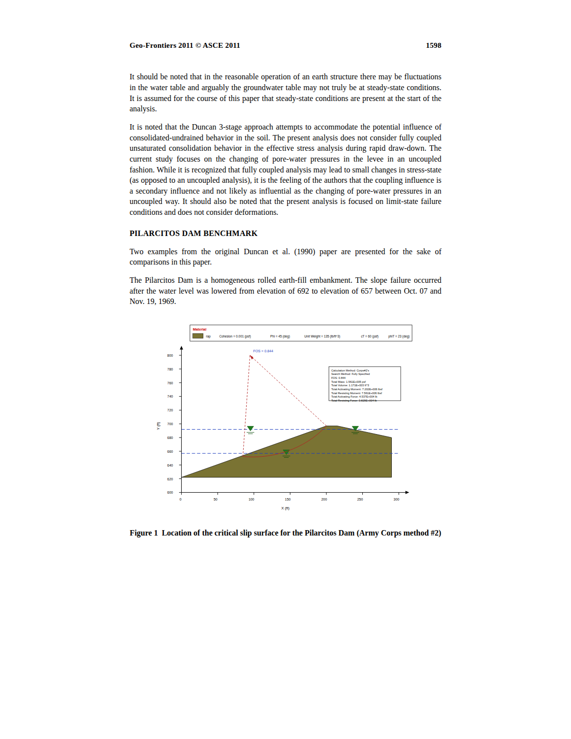Geo-Frontiers 2011 © ASCE 2011 1598
It should be noted that in the reasonable operation of an earth structure there may be fluctuations in the water table and arguably the groundwater table may not truly be at steady-state conditions. It is assumed for the course of this paper that steady-state conditions are present at the start of the analysis.
It is noted that the Duncan 3-stage approach attempts to accommodate the potential influence of consolidated-undrained behavior in the soil. The present analysis does not consider fully coupled unsaturated consolidation behavior in the effective stress analysis during rapid draw-down. The current study focuses on the changing of pore-water pressures in the levee in an uncoupled fashion. While it is recognized that fully coupled analysis may lead to small changes in stress-state (as opposed to an uncoupled analysis), it is the feeling of the authors that the coupling influence is a secondary influence and not likely as influential as the changing of pore-water pressures in an uncoupled way. It should also be noted that the present analysis is focused on limit-state failure conditions and does not consider deformations.
PILARCITOS DAM BENCHMARK
Two examples from the original Duncan et al. (1990) paper are presented for the sake of comparisons in this paper.
The Pilarcitos Dam is a homogeneous rolled earth-fill embankment. The slope failure occurred after the water level was lowered from elevation of 692 to elevation of 657 between Oct. 07 and Nov. 19, 1969.
Material rap Cohesion = 0.001 (psf) Phi = 45 (deg) Unit Weight = 135 (lb/ft^3) cT = 60 (psf) phiT = 23 (deg) 800 780 760 740 720 700 680 660 640 620 600 Y (ft) 0 50 100 150 200 250 300 X (ft) FOS = 0.844 Calculation Method: Corps#2's Search Method: Fully Specified FOS: 0.844 Total Mass: 1.561E+005 psf Total Volume: 1.171E+003 ft^3 Total Activating Moment: 7.202E+006 lbsf Total Resisting Moment: 7.561E+006 lbsf Total Activating Force: 4.537E+004 lb Total Resisting Force: 3.829E+004 lb
Figure 1 Location of the critical slip surface for the Pilarcitos Dam (Army Corps method #2)